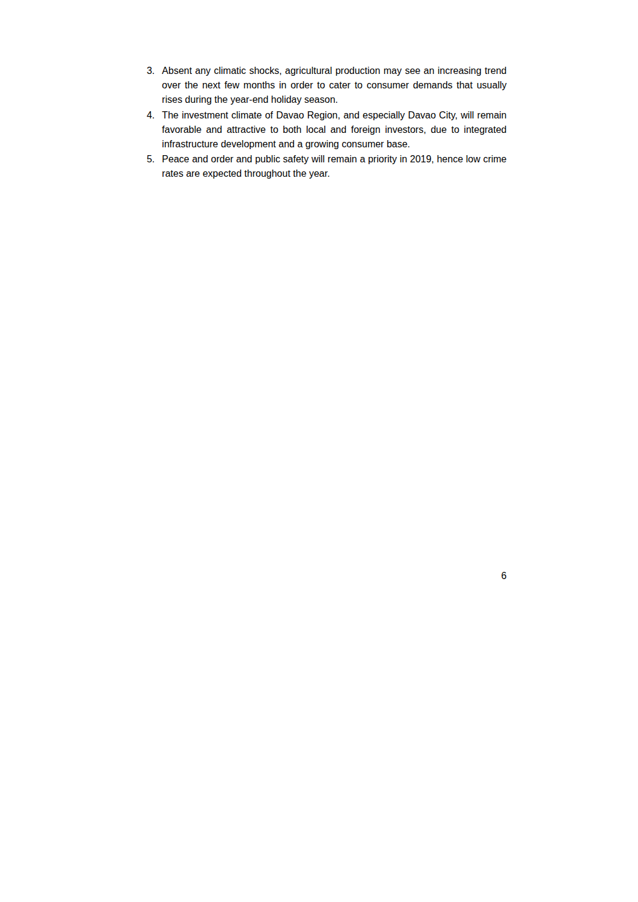Absent any climatic shocks, agricultural production may see an increasing trend over the next few months in order to cater to consumer demands that usually rises during the year-end holiday season.
The investment climate of Davao Region, and especially Davao City, will remain favorable and attractive to both local and foreign investors, due to integrated infrastructure development and a growing consumer base.
Peace and order and public safety will remain a priority in 2019, hence low crime rates are expected throughout the year.
6